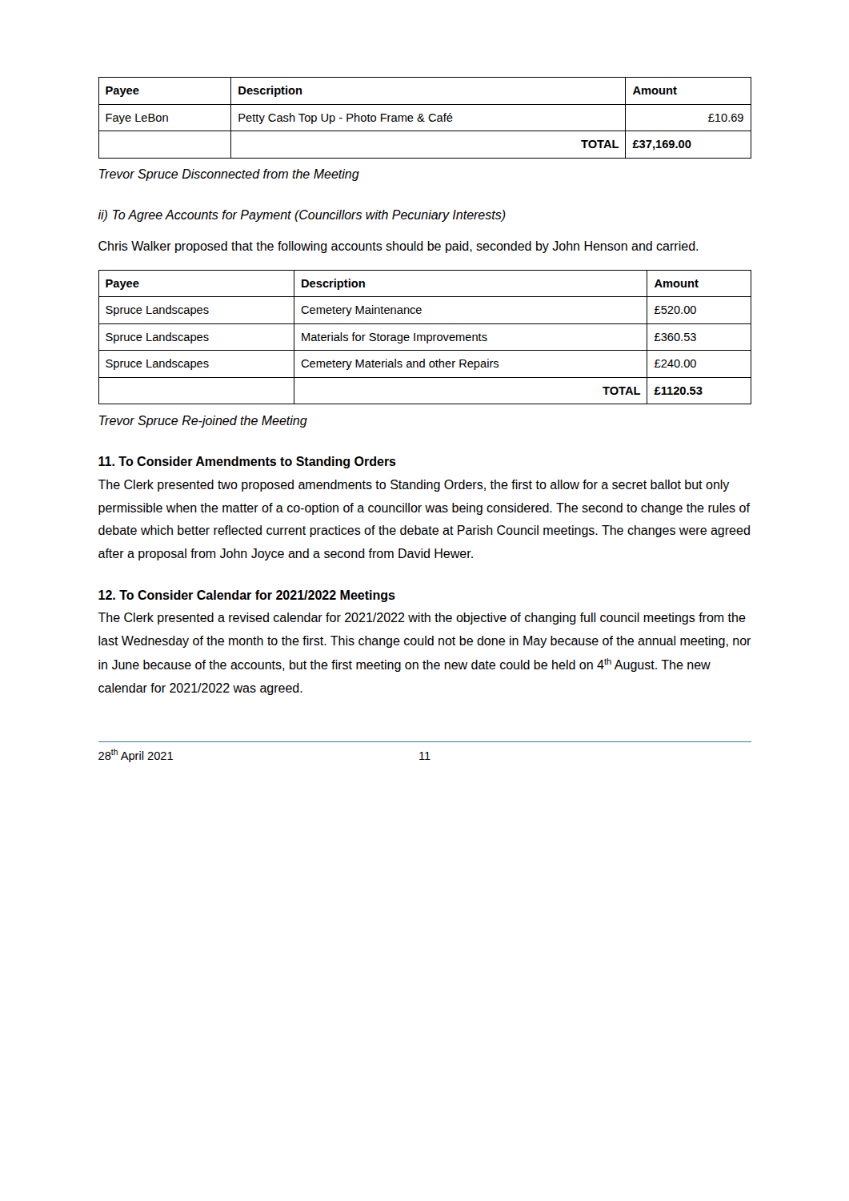| Payee | Description | Amount |
| --- | --- | --- |
| Faye LeBon | Petty Cash Top Up - Photo Frame & Café | £10.69 |
| | TOTAL | £37,169.00 |
Trevor Spruce Disconnected from the Meeting
ii) To Agree Accounts for Payment (Councillors with Pecuniary Interests)
Chris Walker proposed that the following accounts should be paid, seconded by John Henson and carried.
| Payee | Description | Amount |
| --- | --- | --- |
| Spruce Landscapes | Cemetery Maintenance | £520.00 |
| Spruce Landscapes | Materials for Storage Improvements | £360.53 |
| Spruce Landscapes | Cemetery Materials and other Repairs | £240.00 |
| | TOTAL | £1120.53 |
Trevor Spruce Re-joined the Meeting
11. To Consider Amendments to Standing Orders
The Clerk presented two proposed amendments to Standing Orders, the first to allow for a secret ballot but only permissible when the matter of a co-option of a councillor was being considered. The second to change the rules of debate which better reflected current practices of the debate at Parish Council meetings. The changes were agreed after a proposal from John Joyce and a second from David Hewer.
12. To Consider Calendar for 2021/2022 Meetings
The Clerk presented a revised calendar for 2021/2022 with the objective of changing full council meetings from the last Wednesday of the month to the first. This change could not be done in May because of the annual meeting, nor in June because of the accounts, but the first meeting on the new date could be held on 4th August. The new calendar for 2021/2022 was agreed.
28th April 2021
11